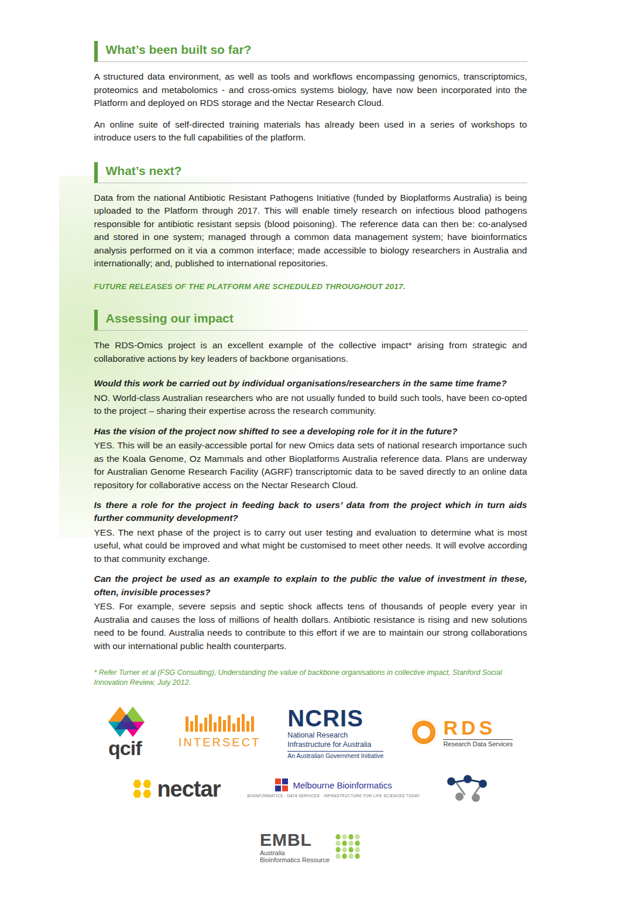What’s been built so far?
A structured data environment, as well as tools and workflows encompassing genomics, transcriptomics, proteomics and metabolomics - and cross-omics systems biology, have now been incorporated into the Platform and deployed on RDS storage and the Nectar Research Cloud.
An online suite of self-directed training materials has already been used in a series of workshops to introduce users to the full capabilities of the platform.
What’s next?
Data from the national Antibiotic Resistant Pathogens Initiative (funded by Bioplatforms Australia) is being uploaded to the Platform through 2017. This will enable timely research on infectious blood pathogens responsible for antibiotic resistant sepsis (blood poisoning). The reference data can then be: co-analysed and stored in one system; managed through a common data management system; have bioinformatics analysis performed on it via a common interface; made accessible to biology researchers in Australia and internationally; and, published to international repositories.
FUTURE RELEASES OF THE PLATFORM ARE SCHEDULED THROUGHOUT 2017.
Assessing our impact
The RDS-Omics project is an excellent example of the collective impact* arising from strategic and collaborative actions by key leaders of backbone organisations.
Would this work be carried out by individual organisations/researchers in the same time frame?
NO. World-class Australian researchers who are not usually funded to build such tools, have been co-opted to the project – sharing their expertise across the research community.
Has the vision of the project now shifted to see a developing role for it in the future?
YES. This will be an easily-accessible portal for new Omics data sets of national research importance such as the Koala Genome, Oz Mammals and other Bioplatforms Australia reference data. Plans are underway for Australian Genome Research Facility (AGRF) transcriptomic data to be saved directly to an online data repository for collaborative access on the Nectar Research Cloud.
Is there a role for the project in feeding back to users’ data from the project which in turn aids further community development?
YES. The next phase of the project is to carry out user testing and evaluation to determine what is most useful, what could be improved and what might be customised to meet other needs. It will evolve according to that community exchange.
Can the project be used as an example to explain to the public the value of investment in these, often, invisible processes?
YES. For example, severe sepsis and septic shock affects tens of thousands of people every year in Australia and causes the loss of millions of health dollars. Antibiotic resistance is rising and new solutions need to be found. Australia needs to contribute to this effort if we are to maintain our strong collaborations with our international public health counterparts.
* Refer Turner et al (FSG Consulting), Understanding the value of backbone organisations in collective impact, Stanford Social Innovation Review, July 2012.
qcif
INTERSECT
NCRIS
National Research
Infrastructure for Australia
An Australian Government Initiative
RDS
Research Data Services
nectar
Melbourne Bioinformatics
Bioinformatics · Data Services · Infrastructure for Life Sciences Today
EMBL
Australia
Bioinformatics Resource